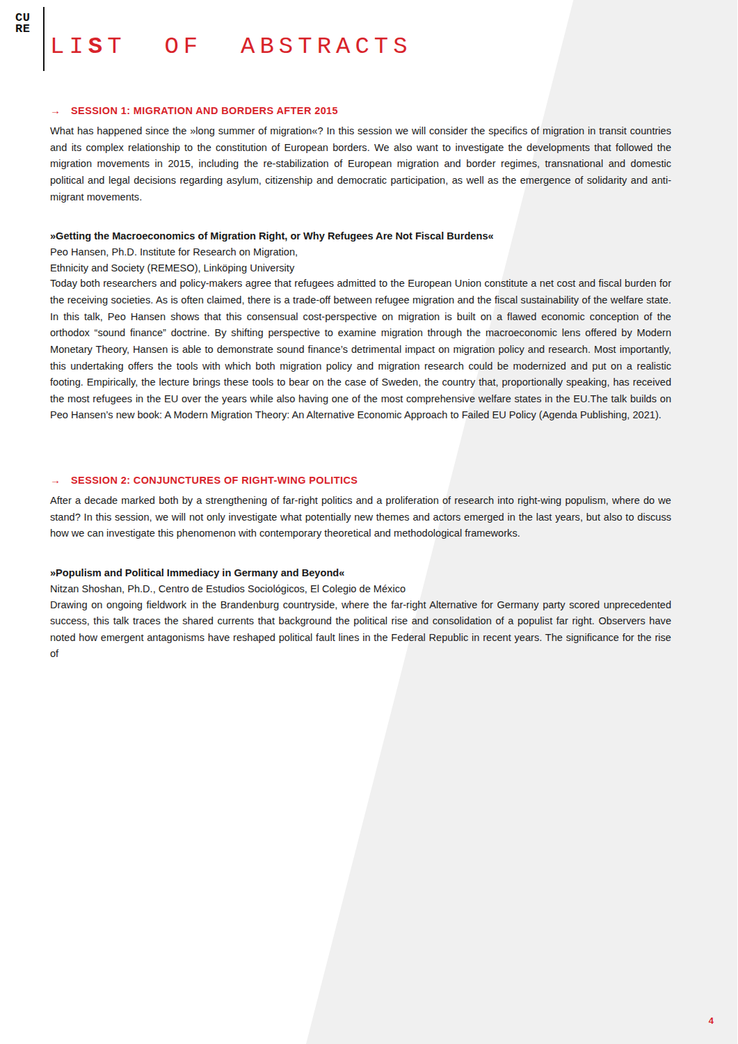CU RE
LIST OF ABSTRACTS
→ SESSION 1: MIGRATION AND BORDERS AFTER 2015
What has happened since the »long summer of migration«? In this session we will consider the specifics of migration in transit countries and its complex relationship to the constitution of European borders. We also want to investigate the developments that followed the migration movements in 2015, including the re-stabilization of European migration and border regimes, transnational and domestic political and legal decisions regarding asylum, citizenship and democratic participation, as well as the emergence of solidarity and anti-migrant movements.
»Getting the Macroeconomics of Migration Right, or Why Refugees Are Not Fiscal Burdens«
Peo Hansen, Ph.D. Institute for Research on Migration,
Ethnicity and Society (REMESO), Linköping University
Today both researchers and policy-makers agree that refugees admitted to the European Union constitute a net cost and fiscal burden for the receiving societies. As is often claimed, there is a trade-off between refugee migration and the fiscal sustainability of the welfare state. In this talk, Peo Hansen shows that this consensual cost-perspective on migration is built on a flawed economic conception of the orthodox “sound finance” doctrine. By shifting perspective to examine migration through the macroeconomic lens offered by Modern Monetary Theory, Hansen is able to demonstrate sound finance’s detrimental impact on migration policy and research. Most importantly, this undertaking offers the tools with which both migration policy and migration research could be modernized and put on a realistic footing. Empirically, the lecture brings these tools to bear on the case of Sweden, the country that, proportionally speaking, has received the most refugees in the EU over the years while also having one of the most comprehensive welfare states in the EU.The talk builds on Peo Hansen’s new book: A Modern Migration Theory: An Alternative Economic Approach to Failed EU Policy (Agenda Publishing, 2021).
→ SESSION 2: CONJUNCTURES OF RIGHT-WING POLITICS
After a decade marked both by a strengthening of far-right politics and a proliferation of research into right-wing populism, where do we stand? In this session, we will not only investigate what potentially new themes and actors emerged in the last years, but also to discuss how we can investigate this phenomenon with contemporary theoretical and methodological frameworks.
»Populism and Political Immediacy in Germany and Beyond«
Nitzan Shoshan, Ph.D., Centro de Estudios Sociológicos, El Colegio de México
Drawing on ongoing fieldwork in the Brandenburg countryside, where the far-right Alternative for Germany party scored unprecedented success, this talk traces the shared currents that background the political rise and consolidation of a populist far right. Observers have noted how emergent antagonisms have reshaped political fault lines in the Federal Republic in recent years. The significance for the rise of
4